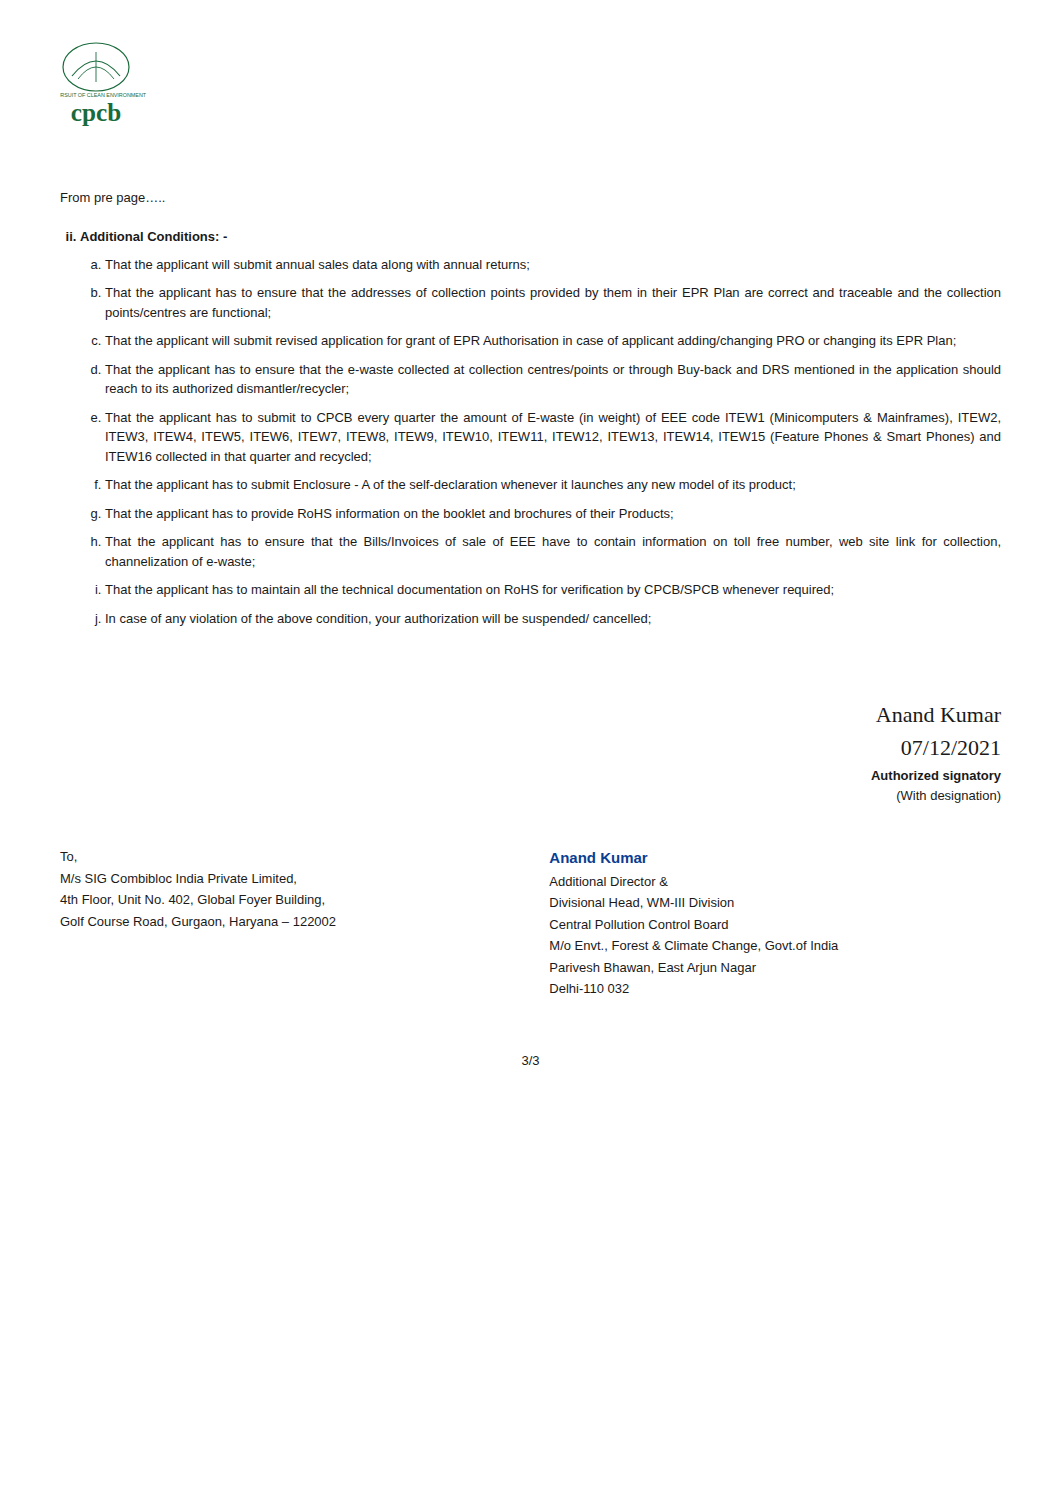IN PURSUIT OF CLEAN ENVIRONMENT cpcb
From pre page…..
Additional Conditions: -
That the applicant will submit annual sales data along with annual returns;
That the applicant has to ensure that the addresses of collection points provided by them in their EPR Plan are correct and traceable and the collection points/centres are functional;
That the applicant will submit revised application for grant of EPR Authorisation in case of applicant adding/changing PRO or changing its EPR Plan;
That the applicant has to ensure that the e-waste collected at collection centres/points or through Buy-back and DRS mentioned in the application should reach to its authorized dismantler/recycler;
That the applicant has to submit to CPCB every quarter the amount of E-waste (in weight) of EEE code ITEW1 (Minicomputers & Mainframes), ITEW2, ITEW3, ITEW4, ITEW5, ITEW6, ITEW7, ITEW8, ITEW9, ITEW10, ITEW11, ITEW12, ITEW13, ITEW14, ITEW15 (Feature Phones & Smart Phones) and ITEW16 collected in that quarter and recycled;
That the applicant has to submit Enclosure - A of the self-declaration whenever it launches any new model of its product;
That the applicant has to provide RoHS information on the booklet and brochures of their Products;
That the applicant has to ensure that the Bills/Invoices of sale of EEE have to contain information on toll free number, web site link for collection, channelization of e-waste;
That the applicant has to maintain all the technical documentation on RoHS for verification by CPCB/SPCB whenever required;
In case of any violation of the above condition, your authorization will be suspended/ cancelled;
Anand Kumar
07/12/2021
Authorized signatory
(With designation)
To,
M/s SIG Combibloc India Private Limited,
4th Floor, Unit No. 402, Global Foyer Building,
Golf Course Road, Gurgaon, Haryana – 122002
Anand Kumar
Additional Director &
Divisional Head, WM-III Division
Central Pollution Control Board
M/o Envt., Forest & Climate Change, Govt.of India
Parivesh Bhawan, East Arjun Nagar
Delhi-110 032
3/3